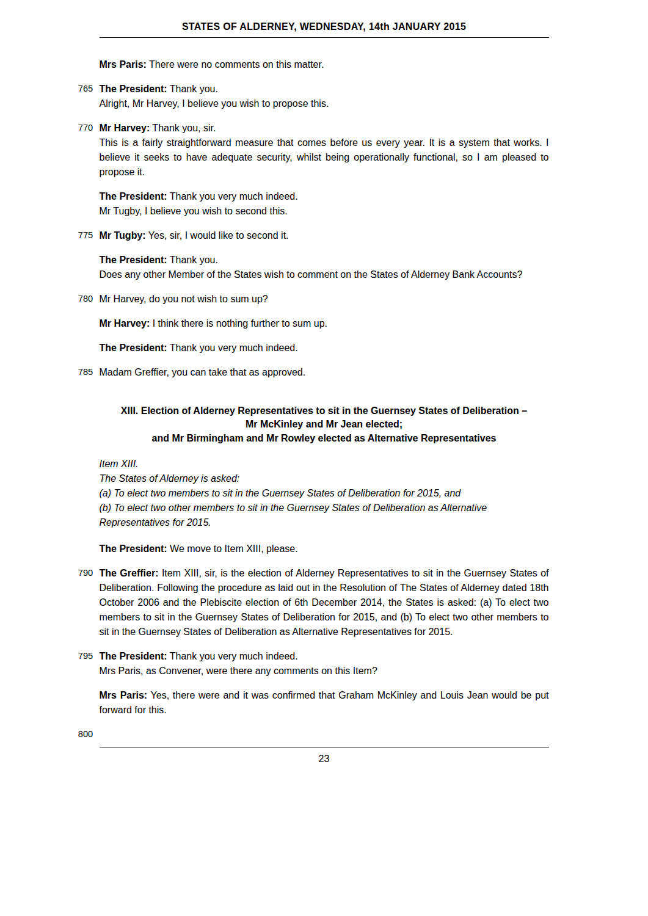STATES OF ALDERNEY, WEDNESDAY, 14th JANUARY 2015
Mrs Paris: There were no comments on this matter.
765
The President: Thank you.
Alright, Mr Harvey, I believe you wish to propose this.
770
Mr Harvey: Thank you, sir.
This is a fairly straightforward measure that comes before us every year. It is a system that works. I believe it seeks to have adequate security, whilst being operationally functional, so I am pleased to propose it.
The President: Thank you very much indeed.
Mr Tugby, I believe you wish to second this.
775
Mr Tugby: Yes, sir, I would like to second it.
The President: Thank you.
Does any other Member of the States wish to comment on the States of Alderney Bank Accounts?
780
Mr Harvey, do you not wish to sum up?
Mr Harvey: I think there is nothing further to sum up.
The President: Thank you very much indeed.
785
Madam Greffier, you can take that as approved.
XIII. Election of Alderney Representatives to sit in the Guernsey States of Deliberation –
Mr McKinley and Mr Jean elected;
and Mr Birmingham and Mr Rowley elected as Alternative Representatives
Item XIII.
The States of Alderney is asked:
(a) To elect two members to sit in the Guernsey States of Deliberation for 2015, and
(b) To elect two other members to sit in the Guernsey States of Deliberation as Alternative Representatives for 2015.
The President: We move to Item XIII, please.
790
The Greffier: Item XIII, sir, is the election of Alderney Representatives to sit in the Guernsey States of Deliberation. Following the procedure as laid out in the Resolution of The States of Alderney dated 18th October 2006 and the Plebiscite election of 6th December 2014, the States is asked: (a) To elect two members to sit in the Guernsey States of Deliberation for 2015, and (b) To elect two other members to sit in the Guernsey States of Deliberation as Alternative Representatives for 2015.
795
The President: Thank you very much indeed.
Mrs Paris, as Convener, were there any comments on this Item?
Mrs Paris: Yes, there were and it was confirmed that Graham McKinley and Louis Jean would be put forward for this.
800
23